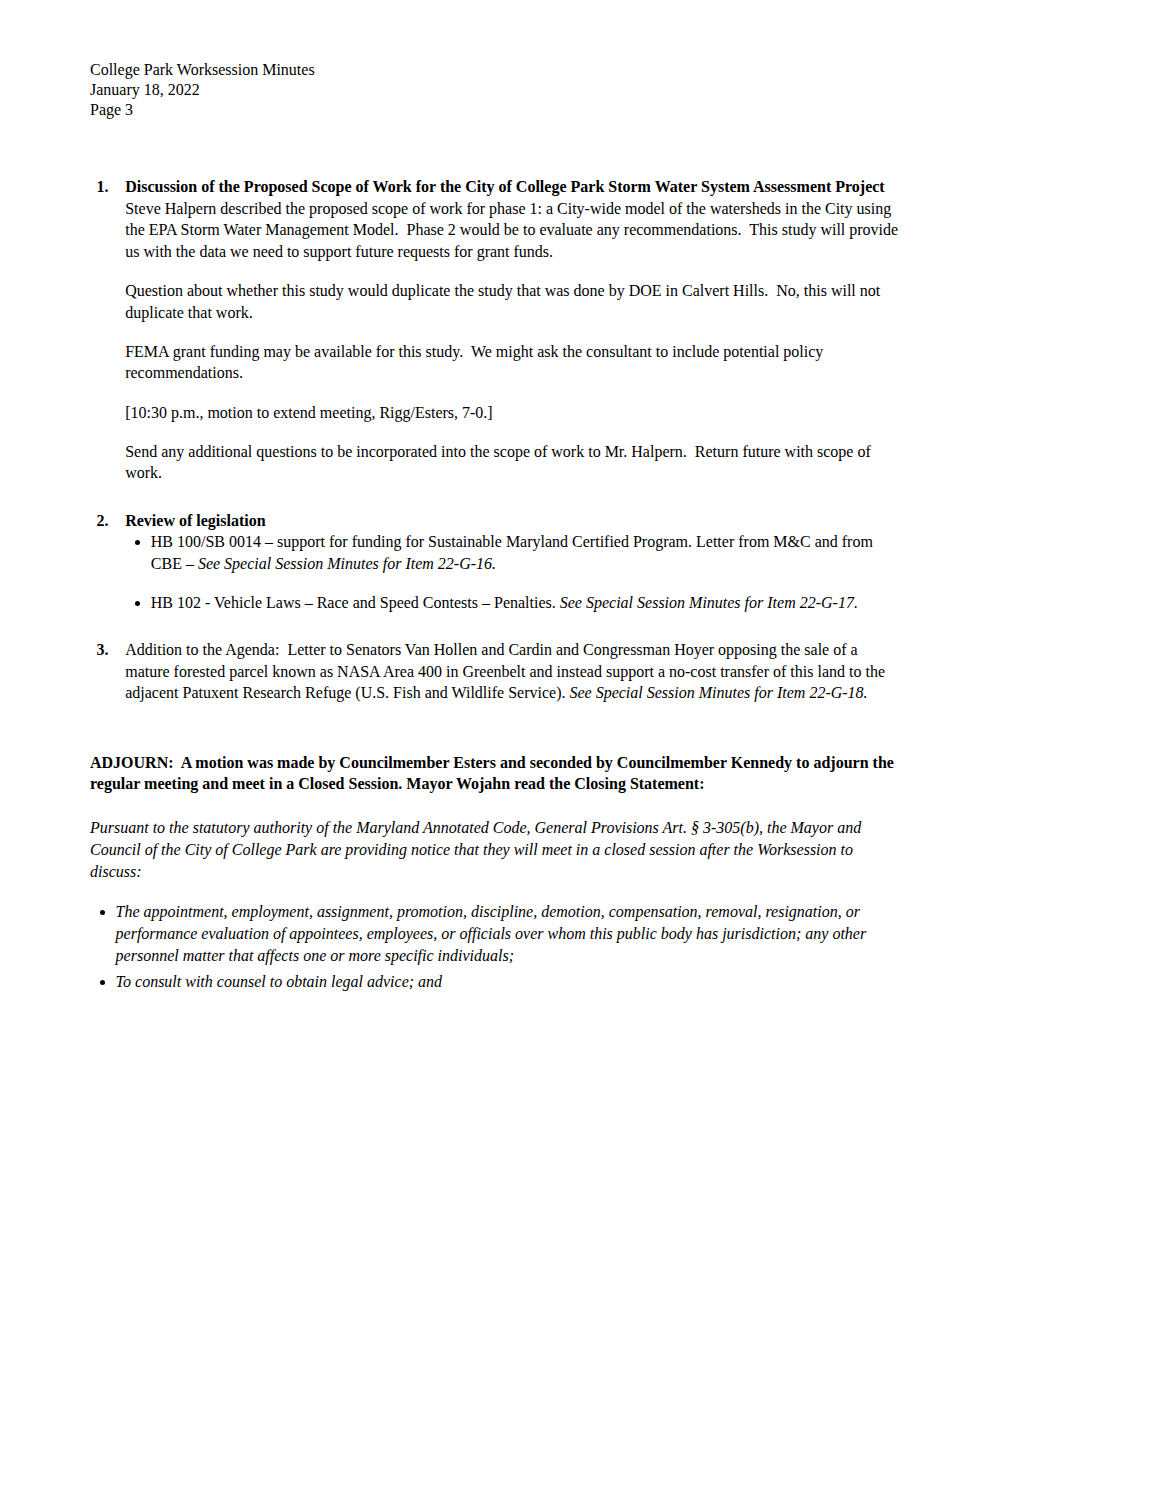College Park Worksession Minutes
January 18, 2022
Page 3
Discussion of the Proposed Scope of Work for the City of College Park Storm Water System Assessment Project
Steve Halpern described the proposed scope of work for phase 1: a City-wide model of the watersheds in the City using the EPA Storm Water Management Model. Phase 2 would be to evaluate any recommendations. This study will provide us with the data we need to support future requests for grant funds.
Question about whether this study would duplicate the study that was done by DOE in Calvert Hills. No, this will not duplicate that work.
FEMA grant funding may be available for this study. We might ask the consultant to include potential policy recommendations.
[10:30 p.m., motion to extend meeting, Rigg/Esters, 7-0.]
Send any additional questions to be incorporated into the scope of work to Mr. Halpern. Return future with scope of work.
Review of legislation
HB 100/SB 0014 – support for funding for Sustainable Maryland Certified Program. Letter from M&C and from CBE – See Special Session Minutes for Item 22-G-16.
HB 102 - Vehicle Laws – Race and Speed Contests – Penalties. See Special Session Minutes for Item 22-G-17.
Addition to the Agenda: Letter to Senators Van Hollen and Cardin and Congressman Hoyer opposing the sale of a mature forested parcel known as NASA Area 400 in Greenbelt and instead support a no-cost transfer of this land to the adjacent Patuxent Research Refuge (U.S. Fish and Wildlife Service). See Special Session Minutes for Item 22-G-18.
ADJOURN: A motion was made by Councilmember Esters and seconded by Councilmember Kennedy to adjourn the regular meeting and meet in a Closed Session. Mayor Wojahn read the Closing Statement:
Pursuant to the statutory authority of the Maryland Annotated Code, General Provisions Art. § 3-305(b), the Mayor and Council of the City of College Park are providing notice that they will meet in a closed session after the Worksession to discuss:
The appointment, employment, assignment, promotion, discipline, demotion, compensation, removal, resignation, or performance evaluation of appointees, employees, or officials over whom this public body has jurisdiction; any other personnel matter that affects one or more specific individuals;
To consult with counsel to obtain legal advice; and